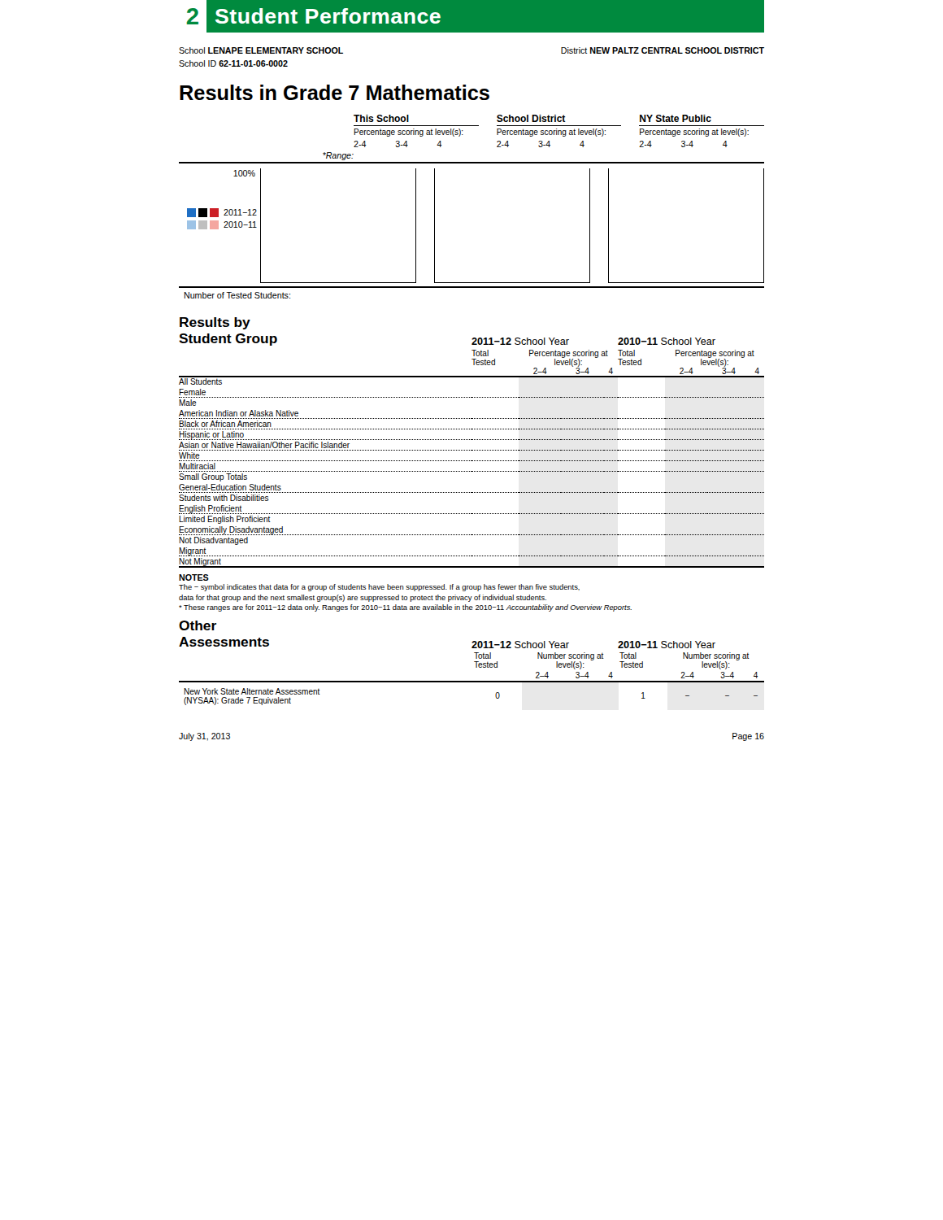2
Student Performance
School LENAPE ELEMENTARY SCHOOL
School ID 62-11-01-06-0002
District NEW PALTZ CENTRAL SCHOOL DISTRICT
Results in Grade 7 Mathematics
This School
Percentage scoring at level(s):
2-43-44
School District
Percentage scoring at level(s):
2-43-44
NY State Public
Percentage scoring at level(s):
2-43-44
*Range:
100%
2011−12
2010−11
Number of Tested Students:
Results by
Student Group
2011−12 School Year
2010−11 School Year
| | Total Tested | Percentage scoring at level(s): | Total Tested | Percentage scoring at level(s): |
| --- | --- | --- | --- | --- |
| | | 2–4 | 3–4 | 4 | | 2–4 | 3–4 | 4 |
| All Students | | | | | | | | |
| Female | | | | | | | | |
| Male | | | | | | | | |
| American Indian or Alaska Native | | | | | | | | |
| Black or African American | | | | | | | | |
| Hispanic or Latino | | | | | | | | |
| Asian or Native Hawaiian/Other Pacific Islander | | | | | | | | |
| White | | | | | | | | |
| Multiracial | | | | | | | | |
| Small Group Totals | | | | | | | | |
| General-Education Students | | | | | | | | |
| Students with Disabilities | | | | | | | | |
| English Proficient | | | | | | | | |
| Limited English Proficient | | | | | | | | |
| Economically Disadvantaged | | | | | | | | |
| Not Disadvantaged | | | | | | | | |
| Migrant | | | | | | | | |
| Not Migrant | | | | | | | | |
NOTES
The − symbol indicates that data for a group of students have been suppressed. If a group has fewer than five students,
data for that group and the next smallest group(s) are suppressed to protect the privacy of individual students.
* These ranges are for 2011−12 data only. Ranges for 2010−11 data are available in the 2010−11 Accountability and Overview Reports.
Other
Assessments
2011−12 School Year
2010−11 School Year
| | Total Tested | Number scoring at level(s): | Total Tested | Number scoring at level(s): |
| --- | --- | --- | --- | --- |
| | | 2–4 | 3–4 | 4 | | 2–4 | 3–4 | 4 |
| New York State Alternate Assessment (NYSAA): Grade 7 Equivalent | 0 | | | | 1 | − | − | − |
July 31, 2013
Page 16